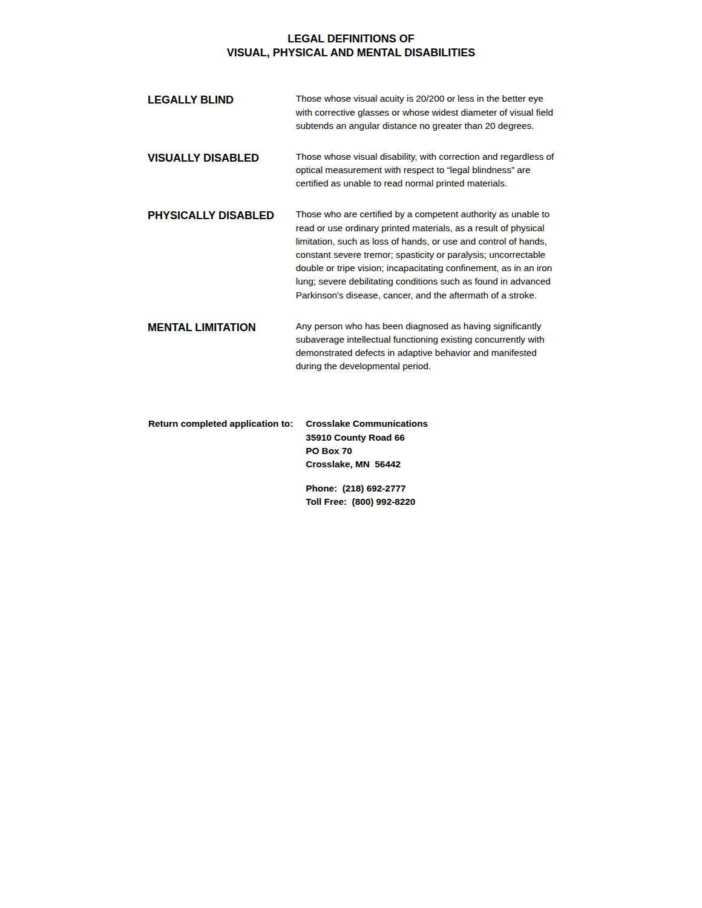LEGAL DEFINITIONS OF
VISUAL, PHYSICAL AND MENTAL DISABILITIES
| LEGALLY BLIND | Those whose visual acuity is 20/200 or less in the better eye with corrective glasses or whose widest diameter of visual field subtends an angular distance no greater than 20 degrees. |
| VISUALLY DISABLED | Those whose visual disability, with correction and regardless of optical measurement with respect to “legal blindness” are certified as unable to read normal printed materials. |
| PHYSICALLY DISABLED | Those who are certified by a competent authority as unable to read or use ordinary printed materials, as a result of physical limitation, such as loss of hands, or use and control of hands, constant severe tremor; spasticity or paralysis; uncorrectable double or tripe vision; incapacitating confinement, as in an iron lung; severe debilitating conditions such as found in advanced Parkinson's disease, cancer, and the aftermath of a stroke. |
| MENTAL LIMITATION | Any person who has been diagnosed as having significantly subaverage intellectual functioning existing concurrently with demonstrated defects in adaptive behavior and manifested during the developmental period. |
| Return completed application to: | Crosslake Communications 35910 County Road 66 PO Box 70 Crosslake, MN 56442 Phone: (218) 692-2777 Toll Free: (800) 992-8220 |